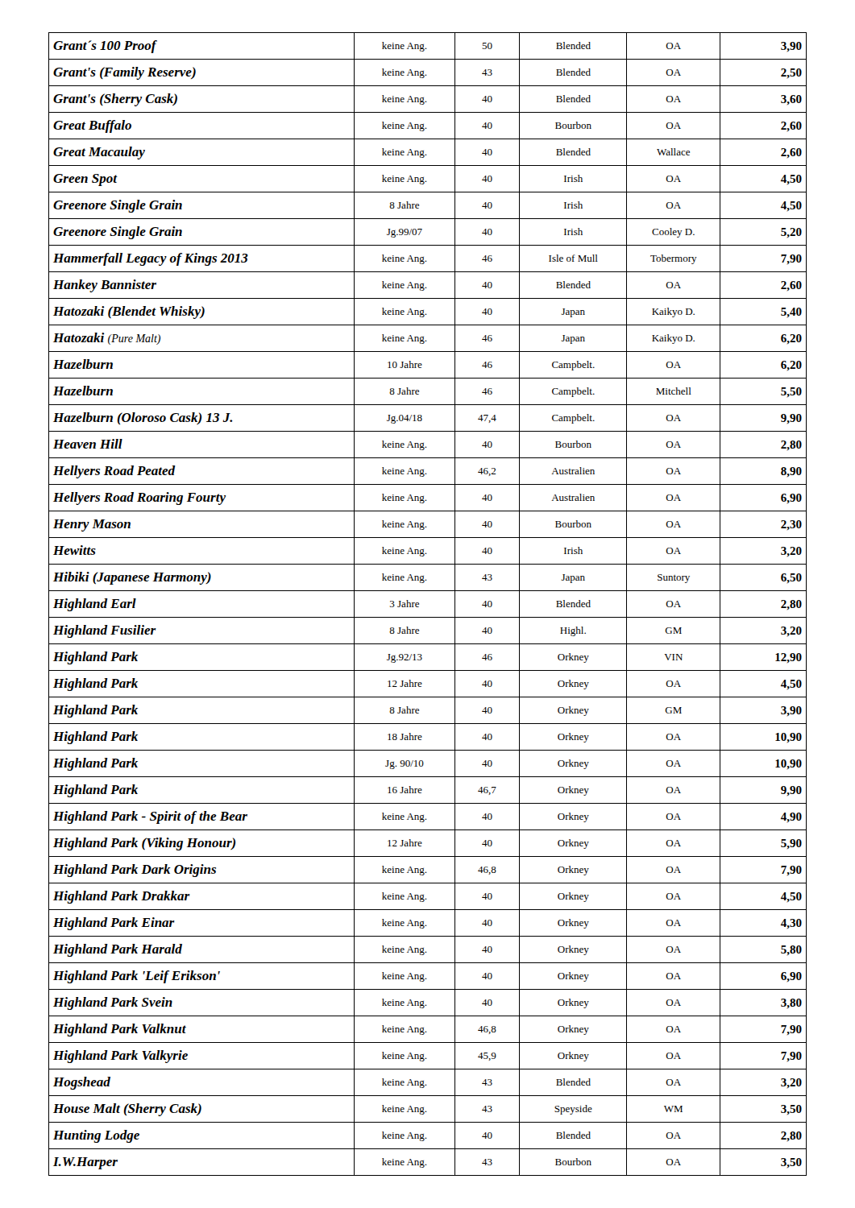| Grant´s 100 Proof | keine Ang. | 50 | Blended | OA | 3,90 |
| Grant's (Family Reserve) | keine Ang. | 43 | Blended | OA | 2,50 |
| Grant's (Sherry Cask) | keine Ang. | 40 | Blended | OA | 3,60 |
| Great Buffalo | keine Ang. | 40 | Bourbon | OA | 2,60 |
| Great Macaulay | keine Ang. | 40 | Blended | Wallace | 2,60 |
| Green Spot | keine Ang. | 40 | Irish | OA | 4,50 |
| Greenore Single Grain | 8 Jahre | 40 | Irish | OA | 4,50 |
| Greenore Single Grain | Jg.99/07 | 40 | Irish | Cooley D. | 5,20 |
| Hammerfall Legacy of Kings 2013 | keine Ang. | 46 | Isle of Mull | Tobermory | 7,90 |
| Hankey Bannister | keine Ang. | 40 | Blended | OA | 2,60 |
| Hatozaki (Blendet Whisky) | keine Ang. | 40 | Japan | Kaikyo D. | 5,40 |
| Hatozaki (Pure Malt) | keine Ang. | 46 | Japan | Kaikyo D. | 6,20 |
| Hazelburn | 10 Jahre | 46 | Campbelt. | OA | 6,20 |
| Hazelburn | 8 Jahre | 46 | Campbelt. | Mitchell | 5,50 |
| Hazelburn (Oloroso Cask) 13 J. | Jg.04/18 | 47,4 | Campbelt. | OA | 9,90 |
| Heaven Hill | keine Ang. | 40 | Bourbon | OA | 2,80 |
| Hellyers Road Peated | keine Ang. | 46,2 | Australien | OA | 8,90 |
| Hellyers Road Roaring Fourty | keine Ang. | 40 | Australien | OA | 6,90 |
| Henry Mason | keine Ang. | 40 | Bourbon | OA | 2,30 |
| Hewitts | keine Ang. | 40 | Irish | OA | 3,20 |
| Hibiki (Japanese Harmony) | keine Ang. | 43 | Japan | Suntory | 6,50 |
| Highland Earl | 3 Jahre | 40 | Blended | OA | 2,80 |
| Highland Fusilier | 8 Jahre | 40 | Highl. | GM | 3,20 |
| Highland Park | Jg.92/13 | 46 | Orkney | VIN | 12,90 |
| Highland Park | 12 Jahre | 40 | Orkney | OA | 4,50 |
| Highland Park | 8 Jahre | 40 | Orkney | GM | 3,90 |
| Highland Park | 18 Jahre | 40 | Orkney | OA | 10,90 |
| Highland Park | Jg. 90/10 | 40 | Orkney | OA | 10,90 |
| Highland Park | 16 Jahre | 46,7 | Orkney | OA | 9,90 |
| Highland Park - Spirit of the Bear | keine Ang. | 40 | Orkney | OA | 4,90 |
| Highland Park (Viking Honour) | 12 Jahre | 40 | Orkney | OA | 5,90 |
| Highland Park Dark Origins | keine Ang. | 46,8 | Orkney | OA | 7,90 |
| Highland Park Drakkar | keine Ang. | 40 | Orkney | OA | 4,50 |
| Highland Park Einar | keine Ang. | 40 | Orkney | OA | 4,30 |
| Highland Park Harald | keine Ang. | 40 | Orkney | OA | 5,80 |
| Highland Park 'Leif Erikson' | keine Ang. | 40 | Orkney | OA | 6,90 |
| Highland Park Svein | keine Ang. | 40 | Orkney | OA | 3,80 |
| Highland Park Valknut | keine Ang. | 46,8 | Orkney | OA | 7,90 |
| Highland Park Valkyrie | keine Ang. | 45,9 | Orkney | OA | 7,90 |
| Hogshead | keine Ang. | 43 | Blended | OA | 3,20 |
| House Malt (Sherry Cask) | keine Ang. | 43 | Speyside | WM | 3,50 |
| Hunting Lodge | keine Ang. | 40 | Blended | OA | 2,80 |
| I.W.Harper | keine Ang. | 43 | Bourbon | OA | 3,50 |